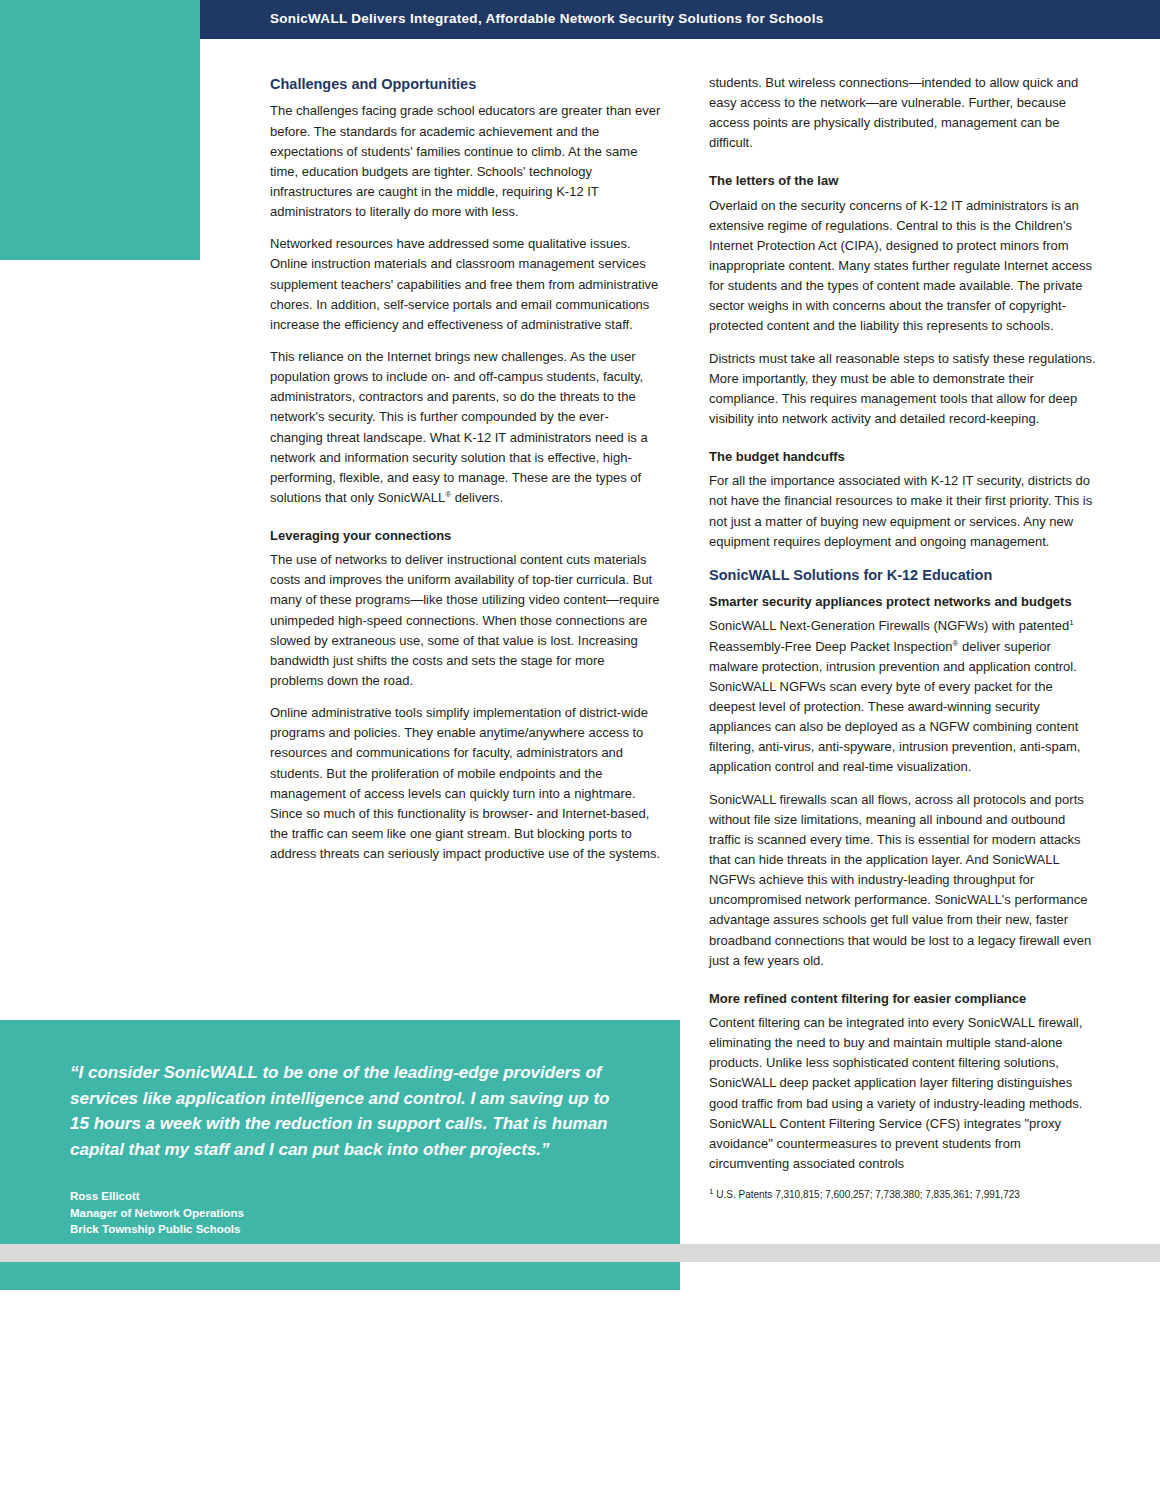SonicWALL Delivers Integrated, Affordable Network Security Solutions for Schools
Challenges and Opportunities
The challenges facing grade school educators are greater than ever before. The standards for academic achievement and the expectations of students' families continue to climb. At the same time, education budgets are tighter. Schools' technology infrastructures are caught in the middle, requiring K-12 IT administrators to literally do more with less.
Networked resources have addressed some qualitative issues. Online instruction materials and classroom management services supplement teachers' capabilities and free them from administrative chores. In addition, self-service portals and email communications increase the efficiency and effectiveness of administrative staff.
This reliance on the Internet brings new challenges. As the user population grows to include on- and off-campus students, faculty, administrators, contractors and parents, so do the threats to the network's security. This is further compounded by the ever-changing threat landscape. What K-12 IT administrators need is a network and information security solution that is effective, high-performing, flexible, and easy to manage. These are the types of solutions that only SonicWALL® delivers.
Leveraging your connections
The use of networks to deliver instructional content cuts materials costs and improves the uniform availability of top-tier curricula. But many of these programs—like those utilizing video content—require unimpeded high-speed connections. When those connections are slowed by extraneous use, some of that value is lost. Increasing bandwidth just shifts the costs and sets the stage for more problems down the road.
Online administrative tools simplify implementation of district-wide programs and policies. They enable anytime/anywhere access to resources and communications for faculty, administrators and students. But the proliferation of mobile endpoints and the management of access levels can quickly turn into a nightmare. Since so much of this functionality is browser- and Internet-based, the traffic can seem like one giant stream. But blocking ports to address threats can seriously impact productive use of the systems.
A cornerstone of any campus network is its wireless connections. Originally adopted to avoid the costs and constraints of cabling, wireless access has become a lifeline to faculty members and their students. But wireless connections—intended to allow quick and easy access to the network—are vulnerable. Further, because access points are physically distributed, management can be difficult.
The letters of the law
Overlaid on the security concerns of K-12 IT administrators is an extensive regime of regulations. Central to this is the Children's Internet Protection Act (CIPA), designed to protect minors from inappropriate content. Many states further regulate Internet access for students and the types of content made available. The private sector weighs in with concerns about the transfer of copyright-protected content and the liability this represents to schools.
Districts must take all reasonable steps to satisfy these regulations. More importantly, they must be able to demonstrate their compliance. This requires management tools that allow for deep visibility into network activity and detailed record-keeping.
The budget handcuffs
For all the importance associated with K-12 IT security, districts do not have the financial resources to make it their first priority. This is not just a matter of buying new equipment or services. Any new equipment requires deployment and ongoing management.
SonicWALL Solutions for K-12 Education
Smarter security appliances protect networks and budgets
SonicWALL Next-Generation Firewalls (NGFWs) with patented1 Reassembly-Free Deep Packet Inspection® deliver superior malware protection, intrusion prevention and application control. SonicWALL NGFWs scan every byte of every packet for the deepest level of protection. These award-winning security appliances can also be deployed as a NGFW combining content filtering, anti-virus, anti-spyware, intrusion prevention, anti-spam, application control and real-time visualization.
SonicWALL firewalls scan all flows, across all protocols and ports without file size limitations, meaning all inbound and outbound traffic is scanned every time. This is essential for modern attacks that can hide threats in the application layer. And SonicWALL NGFWs achieve this with industry-leading throughput for uncompromised network performance. SonicWALL's performance advantage assures schools get full value from their new, faster broadband connections that would be lost to a legacy firewall even just a few years old.
More refined content filtering for easier compliance
Content filtering can be integrated into every SonicWALL firewall, eliminating the need to buy and maintain multiple stand-alone products. Unlike less sophisticated content filtering solutions, SonicWALL deep packet application layer filtering distinguishes good traffic from bad using a variety of industry-leading methods. SonicWALL Content Filtering Service (CFS) integrates "proxy avoidance" countermeasures to prevent students from circumventing associated controls
1 U.S. Patents 7,310,815; 7,600,257; 7,738,380; 7,835,361; 7,991,723
“I consider SonicWALL to be one of the leading-edge providers of services like application intelligence and control. I am saving up to 15 hours a week with the reduction in support calls. That is human capital that my staff and I can put back into other projects.”
Ross Ellicott
Manager of Network Operations
Brick Township Public Schools